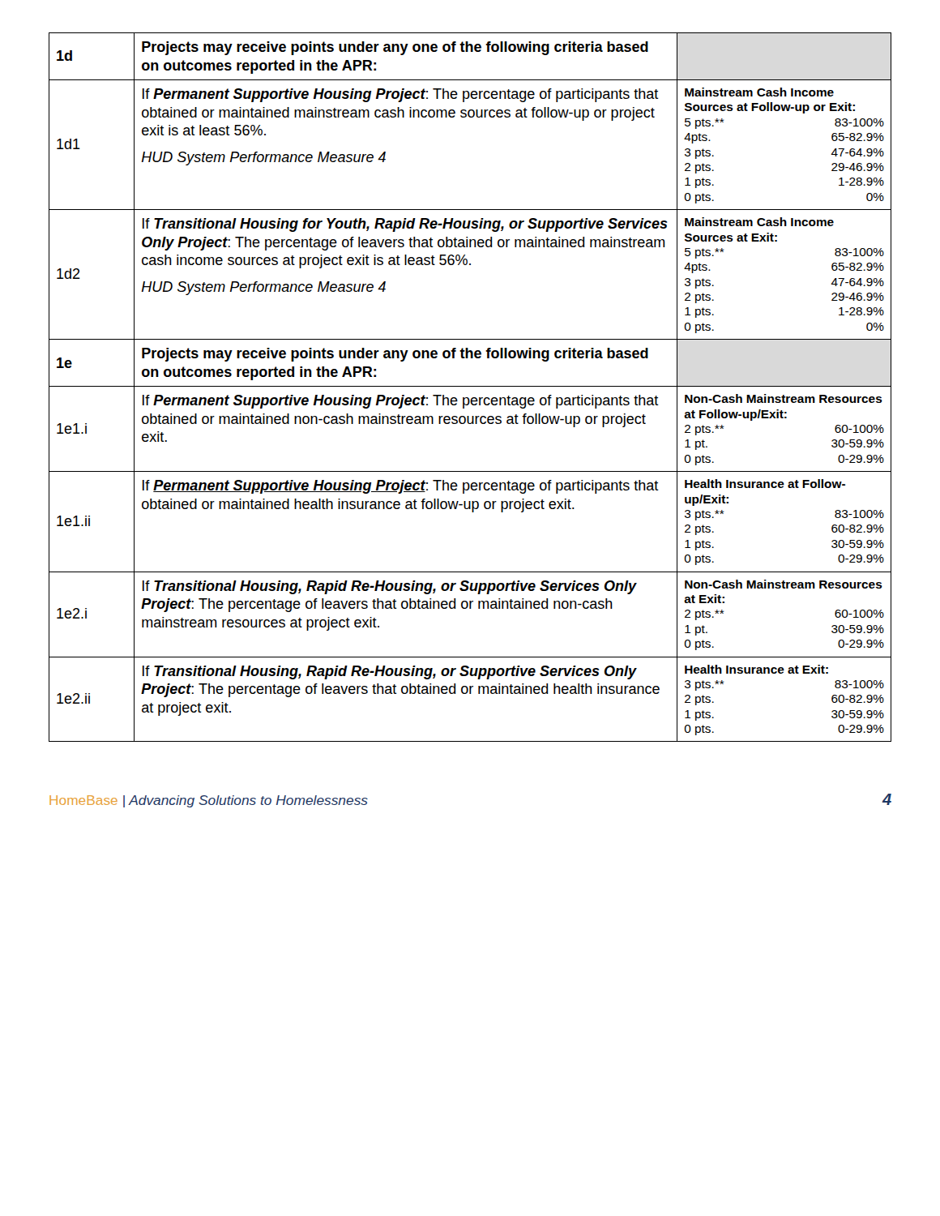| 1d | Projects may receive points under any one of the following criteria based on outcomes reported in the APR: | |
| 1d1 | If Permanent Supportive Housing Project : The percentage of participants that obtained or maintained mainstream cash income sources at follow-up or project exit is at least 56%. HUD System Performance Measure 4 | Mainstream Cash Income Sources at Follow-up or Exit: 5 pts.** 83-100% 4pts. 65-82.9% 3 pts. 47-64.9% 2 pts. 29-46.9% 1 pts. 1-28.9% 0 pts. 0% |
| 1d2 | If Transitional Housing for Youth, Rapid Re-Housing, or Supportive Services Only Project : The percentage of leavers that obtained or maintained mainstream cash income sources at project exit is at least 56%. HUD System Performance Measure 4 | Mainstream Cash Income Sources at Exit: 5 pts.** 83-100% 4pts. 65-82.9% 3 pts. 47-64.9% 2 pts. 29-46.9% 1 pts. 1-28.9% 0 pts. 0% |
| 1e | Projects may receive points under any one of the following criteria based on outcomes reported in the APR: | |
| 1e1.i | If Permanent Supportive Housing Project : The percentage of participants that obtained or maintained non-cash mainstream resources at follow-up or project exit. | Non-Cash Mainstream Resources at Follow-up/Exit: 2 pts.** 60-100% 1 pt. 30-59.9% 0 pts. 0-29.9% |
| 1e1.ii | If Permanent Supportive Housing Project : The percentage of participants that obtained or maintained health insurance at follow-up or project exit. | Health Insurance at Follow-up/Exit: 3 pts.** 83-100% 2 pts. 60-82.9% 1 pts. 30-59.9% 0 pts. 0-29.9% |
| 1e2.i | If Transitional Housing, Rapid Re-Housing, or Supportive Services Only Project : The percentage of leavers that obtained or maintained non-cash mainstream resources at project exit. | Non-Cash Mainstream Resources at Exit: 2 pts.** 60-100% 1 pt. 30-59.9% 0 pts. 0-29.9% |
| 1e2.ii | If Transitional Housing, Rapid Re-Housing, or Supportive Services Only Project : The percentage of leavers that obtained or maintained health insurance at project exit. | Health Insurance at Exit: 3 pts.** 83-100% 2 pts. 60-82.9% 1 pts. 30-59.9% 0 pts. 0-29.9% |
HomeBase | Advancing Solutions to Homelessness
4